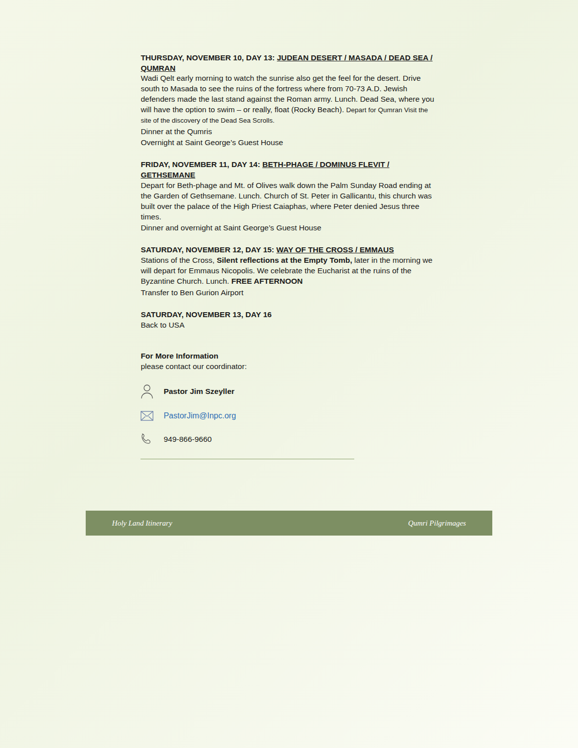THURSDAY, NOVEMBER 10, DAY 13: JUDEAN DESERT / MASADA / DEAD SEA / QUMRAN
Wadi Qelt early morning to watch the sunrise also get the feel for the desert. Drive south to Masada to see the ruins of the fortress where from 70-73 A.D. Jewish defenders made the last stand against the Roman army. Lunch. Dead Sea, where you will have the option to swim – or really, float (Rocky Beach). Depart for Qumran Visit the site of the discovery of the Dead Sea Scrolls.
Dinner at the Qumris
Overnight at Saint George’s Guest House
FRIDAY, NOVEMBER 11, DAY 14: BETH-PHAGE / DOMINUS FLEVIT / GETHSEMANE
Depart for Beth-phage and Mt. of Olives walk down the Palm Sunday Road ending at the Garden of Gethsemane. Lunch. Church of St. Peter in Gallicantu, this church was built over the palace of the High Priest Caiaphas, where Peter denied Jesus three times.
Dinner and overnight at Saint George’s Guest House
SATURDAY, NOVEMBER 12, DAY 15: WAY OF THE CROSS / EMMAUS
Stations of the Cross, Silent reflections at the Empty Tomb, later in the morning we will depart for Emmaus Nicopolis. We celebrate the Eucharist at the ruins of the Byzantine Church. Lunch. FREE AFTERNOON
Transfer to Ben Gurion Airport
SATURDAY, NOVEMBER 13, DAY 16
Back to USA
For More Information
please contact our coordinator:
Pastor Jim Szeyller
PastorJim@Inpc.org
949-866-9660
Holy Land Itinerary
Qumri Pilgrimages